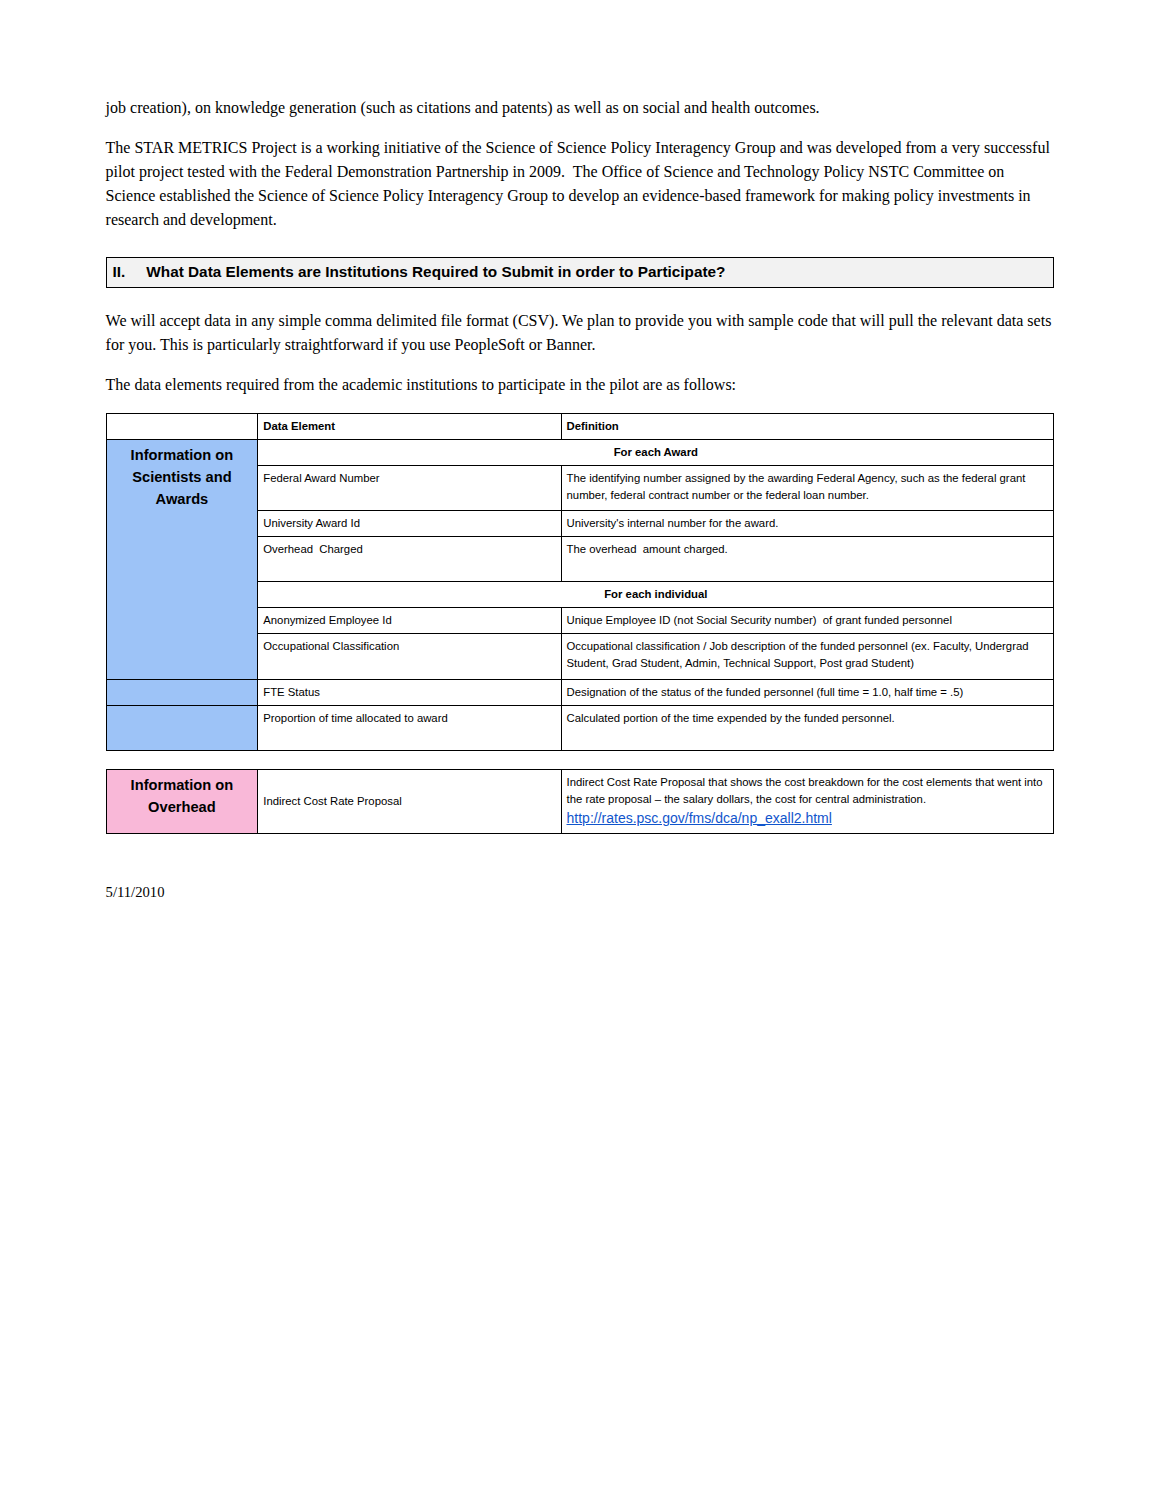job creation), on knowledge generation (such as citations and patents) as well as on social and health outcomes.
The STAR METRICS Project is a working initiative of the Science of Science Policy Interagency Group and was developed from a very successful pilot project tested with the Federal Demonstration Partnership in 2009. The Office of Science and Technology Policy NSTC Committee on Science established the Science of Science Policy Interagency Group to develop an evidence-based framework for making policy investments in research and development.
II. What Data Elements are Institutions Required to Submit in order to Participate?
We will accept data in any simple comma delimited file format (CSV). We plan to provide you with sample code that will pull the relevant data sets for you. This is particularly straightforward if you use PeopleSoft or Banner.
The data elements required from the academic institutions to participate in the pilot are as follows:
| | Data Element | Definition |
| Information on Scientists and Awards | For each Award |
| Federal Award Number | The identifying number assigned by the awarding Federal Agency, such as the federal grant number, federal contract number or the federal loan number. |
| University Award Id | University's internal number for the award. |
| Overhead Charged | The overhead amount charged. |
| For each individual |
| Anonymized Employee Id | Unique Employee ID (not Social Security number) of grant funded personnel |
| Occupational Classification | Occupational classification / Job description of the funded personnel (ex. Faculty, Undergrad Student, Grad Student, Admin, Technical Support, Post grad Student) |
| | FTE Status | Designation of the status of the funded personnel (full time = 1.0, half time = .5) |
| | Proportion of time allocated to award | Calculated portion of the time expended by the funded personnel. |
| Information on Overhead | Indirect Cost Rate Proposal | Indirect Cost Rate Proposal that shows the cost breakdown for the cost elements that went into the rate proposal – the salary dollars, the cost for central administration. http://rates.psc.gov/fms/dca/np_exall2.html |
5/11/2010